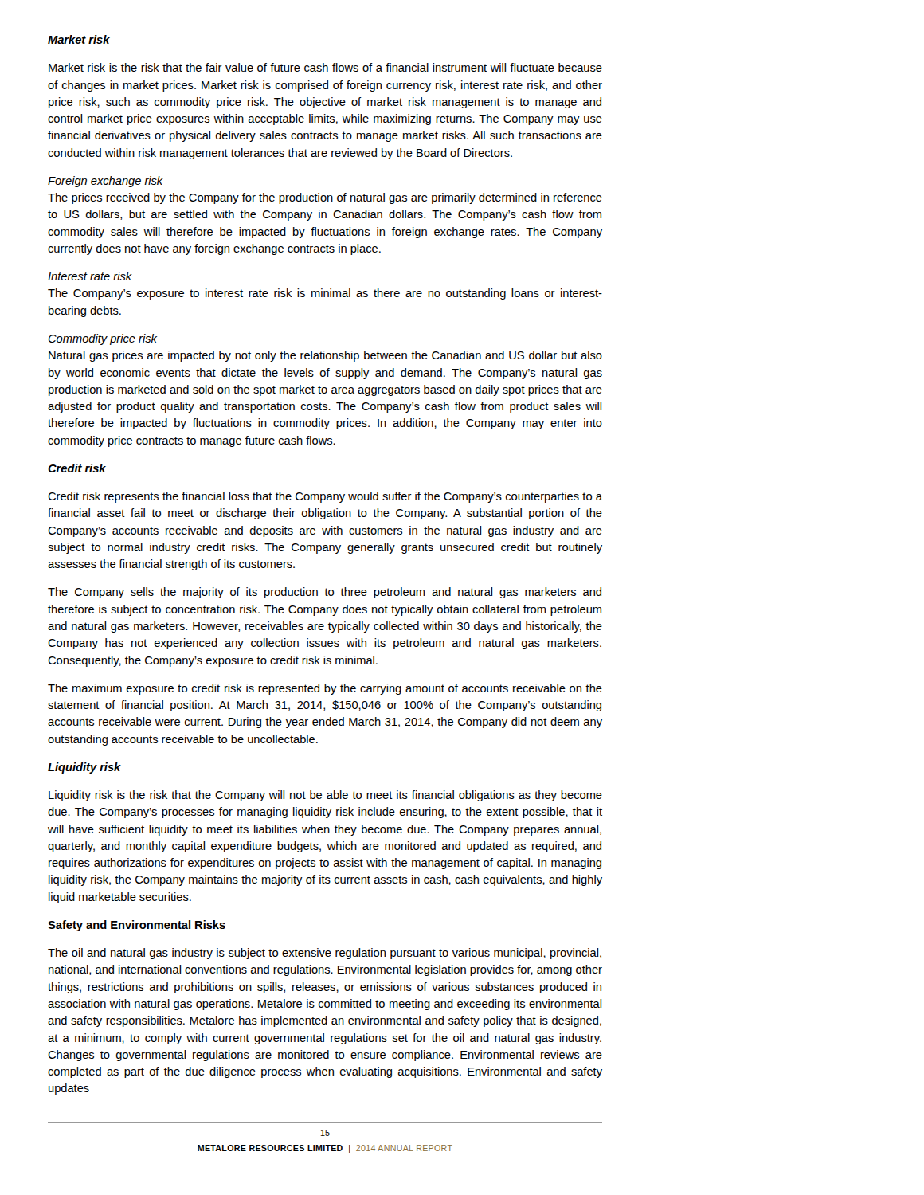Market risk
Market risk is the risk that the fair value of future cash flows of a financial instrument will fluctuate because of changes in market prices. Market risk is comprised of foreign currency risk, interest rate risk, and other price risk, such as commodity price risk. The objective of market risk management is to manage and control market price exposures within acceptable limits, while maximizing returns. The Company may use financial derivatives or physical delivery sales contracts to manage market risks. All such transactions are conducted within risk management tolerances that are reviewed by the Board of Directors.
Foreign exchange risk
The prices received by the Company for the production of natural gas are primarily determined in reference to US dollars, but are settled with the Company in Canadian dollars. The Company’s cash flow from commodity sales will therefore be impacted by fluctuations in foreign exchange rates. The Company currently does not have any foreign exchange contracts in place.
Interest rate risk
The Company’s exposure to interest rate risk is minimal as there are no outstanding loans or interest-bearing debts.
Commodity price risk
Natural gas prices are impacted by not only the relationship between the Canadian and US dollar but also by world economic events that dictate the levels of supply and demand. The Company’s natural gas production is marketed and sold on the spot market to area aggregators based on daily spot prices that are adjusted for product quality and transportation costs. The Company’s cash flow from product sales will therefore be impacted by fluctuations in commodity prices. In addition, the Company may enter into commodity price contracts to manage future cash flows.
Credit risk
Credit risk represents the financial loss that the Company would suffer if the Company’s counterparties to a financial asset fail to meet or discharge their obligation to the Company. A substantial portion of the Company’s accounts receivable and deposits are with customers in the natural gas industry and are subject to normal industry credit risks. The Company generally grants unsecured credit but routinely assesses the financial strength of its customers.
The Company sells the majority of its production to three petroleum and natural gas marketers and therefore is subject to concentration risk. The Company does not typically obtain collateral from petroleum and natural gas marketers. However, receivables are typically collected within 30 days and historically, the Company has not experienced any collection issues with its petroleum and natural gas marketers. Consequently, the Company’s exposure to credit risk is minimal.
The maximum exposure to credit risk is represented by the carrying amount of accounts receivable on the statement of financial position. At March 31, 2014, $150,046 or 100% of the Company’s outstanding accounts receivable were current. During the year ended March 31, 2014, the Company did not deem any outstanding accounts receivable to be uncollectable.
Liquidity risk
Liquidity risk is the risk that the Company will not be able to meet its financial obligations as they become due. The Company’s processes for managing liquidity risk include ensuring, to the extent possible, that it will have sufficient liquidity to meet its liabilities when they become due. The Company prepares annual, quarterly, and monthly capital expenditure budgets, which are monitored and updated as required, and requires authorizations for expenditures on projects to assist with the management of capital. In managing liquidity risk, the Company maintains the majority of its current assets in cash, cash equivalents, and highly liquid marketable securities.
Safety and Environmental Risks
The oil and natural gas industry is subject to extensive regulation pursuant to various municipal, provincial, national, and international conventions and regulations. Environmental legislation provides for, among other things, restrictions and prohibitions on spills, releases, or emissions of various substances produced in association with natural gas operations. Metalore is committed to meeting and exceeding its environmental and safety responsibilities. Metalore has implemented an environmental and safety policy that is designed, at a minimum, to comply with current governmental regulations set for the oil and natural gas industry. Changes to governmental regulations are monitored to ensure compliance. Environmental reviews are completed as part of the due diligence process when evaluating acquisitions. Environmental and safety updates
– 15 –
METALORE RESOURCES LIMITED | 2014 ANNUAL REPORT